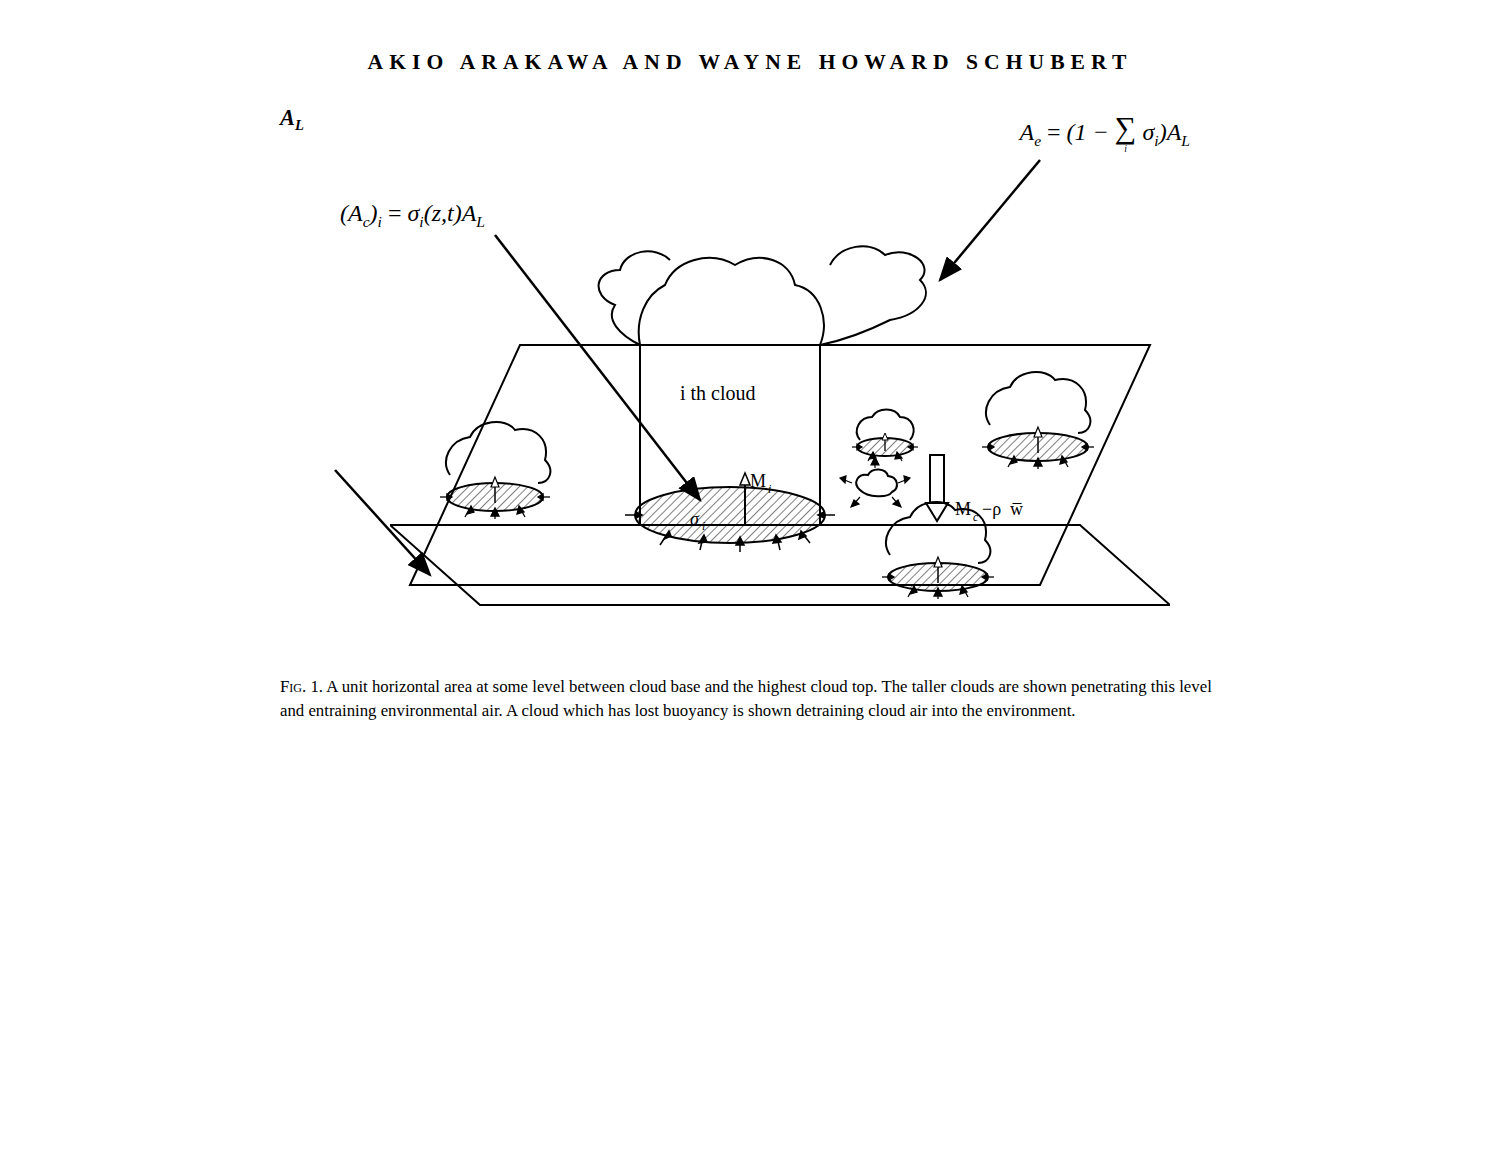AKIO ARAKAWA AND WAYNE HOWARD SCHUBERT
Ae = (1 − ∑i σi)AL
(Ac)i = σi(z,t)AL
AL
i th cloud σ i M i M c −ρ w̅
Fig. 1. A unit horizontal area at some level between cloud base and the highest cloud top. The taller clouds are shown penetrating this level and entraining environ­mental air. A cloud which has lost buoyancy is shown detraining cloud air into the environment.